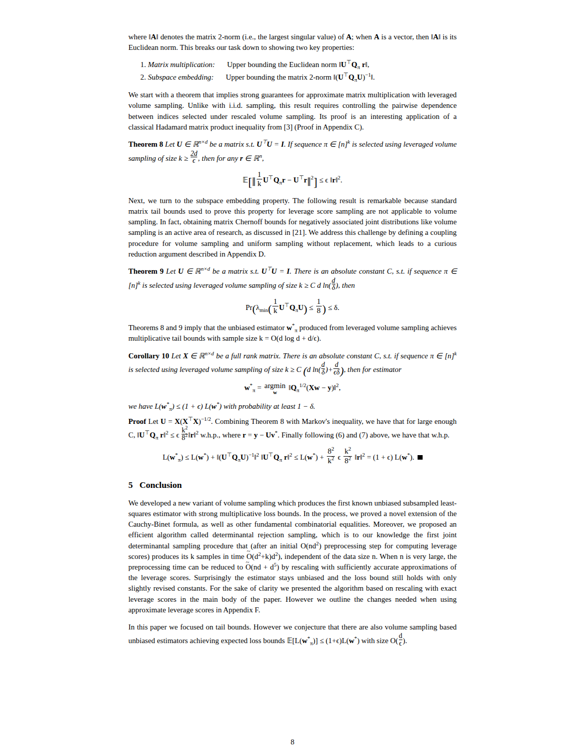where ‖A‖ denotes the matrix 2-norm (i.e., the largest singular value) of A; when A is a vector, then ‖A‖ is its Euclidean norm. This breaks our task down to showing two key properties:
Matrix multiplication: Upper bounding the Euclidean norm ‖U⊤Qπ r‖,
Subspace embedding: Upper bounding the matrix 2-norm ‖(U⊤QπU)−1‖.
We start with a theorem that implies strong guarantees for approximate matrix multiplication with leveraged volume sampling. Unlike with i.i.d. sampling, this result requires controlling the pairwise dependence between indices selected under rescaled volume sampling. Its proof is an interesting application of a classical Hadamard matrix product inequality from [3] (Proof in Appendix C).
Theorem 8 Let U ∈ ℝn×d be a matrix s.t. U⊤U = I. If sequence π ∈ [n]k is selected using leveraged volume sampling of size k ≥ 2d ϵ, then for any r ∈ ℝn,
𝔼[‖1 k U⊤Qπr − U⊤r‖2] ≤ ϵ ‖r‖2.
Next, we turn to the subspace embedding property. The following result is remarkable because standard matrix tail bounds used to prove this property for leverage score sampling are not applicable to volume sampling. In fact, obtaining matrix Chernoff bounds for negatively associated joint distributions like volume sampling is an active area of research, as discussed in [21]. We address this challenge by defining a coupling procedure for volume sampling and uniform sampling without replacement, which leads to a curious reduction argument described in Appendix D.
Theorem 9 Let U ∈ ℝn×d be a matrix s.t. U⊤U = I. There is an absolute constant C, s.t. if sequence π ∈ [n]k is selected using leveraged volume sampling of size k ≥ C d ln(dδ), then
Pr(λmin(1 k U⊤QπU) ≤ 18) ≤ δ.
Theorems 8 and 9 imply that the unbiased estimator w*π produced from leveraged volume sampling achieves multiplicative tail bounds with sample size k = O(d log d + d/ϵ).
Corollary 10 Let X ∈ ℝn×d be a full rank matrix. There is an absolute constant C, s.t. if sequence π ∈ [n]k is selected using leveraged volume sampling of size k ≥ C (d ln(dδ)+dϵδ), then for estimator
w*π = argmin w ‖Qπ1/2(Xw − y)‖2,
we have L(w*π) ≤ (1 + ϵ) L(w*) with probability at least 1 − δ.
Proof Let U = X(X⊤X)−1/2. Combining Theorem 8 with Markov's inequality, we have that for large enough C, ‖U⊤Qπ r‖2 ≤ ϵ k282‖r‖2 w.h.p., where r = y − Uv*. Finally following (6) and (7) above, we have that w.h.p.
L(w*π) ≤ L(w*) + ‖(U⊤QπU)−1‖2 ‖U⊤Qπ r‖2 ≤ L(w*) + 82 k2 ϵ k282 ‖r‖2 = (1 + ϵ) L(w*).
5 Conclusion
We developed a new variant of volume sampling which produces the first known unbiased subsampled least-squares estimator with strong multiplicative loss bounds. In the process, we proved a novel extension of the Cauchy-Binet formula, as well as other fundamental combinatorial equalities. Moreover, we proposed an efficient algorithm called determinantal rejection sampling, which is to our knowledge the first joint determinantal sampling procedure that (after an initial O(nd2) preprocessing step for computing leverage scores) produces its k samples in time ~O(d2+k)d2), independent of the data size n. When n is very large, the preprocessing time can be reduced to ~O(nd + d5) by rescaling with sufficiently accurate approximations of the leverage scores. Surprisingly the estimator stays unbiased and the loss bound still holds with only slightly revised constants. For the sake of clarity we presented the algorithm based on rescaling with exact leverage scores in the main body of the paper. However we outline the changes needed when using approximate leverage scores in Appendix F.
In this paper we focused on tail bounds. However we conjecture that there are also volume sampling based unbiased estimators achieving expected loss bounds 𝔼[L(w*π)] ≤ (1+ϵ)L(w*) with size O(dϵ).
8